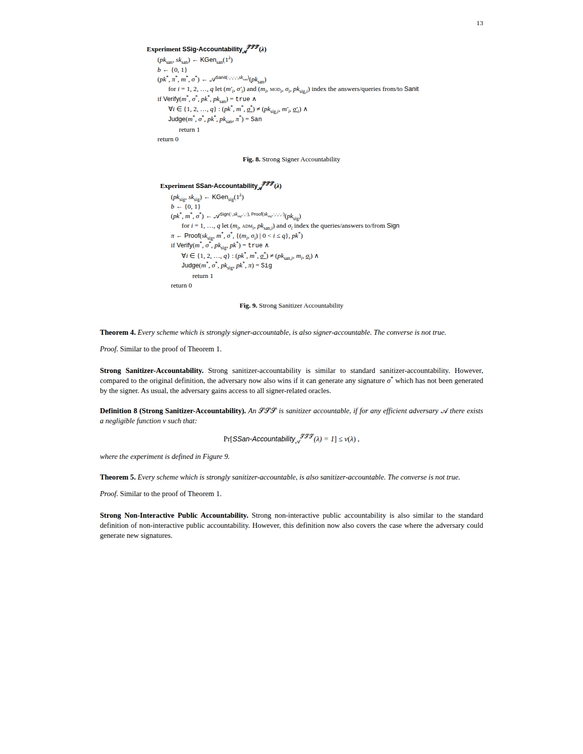13
Experiment SSig-Accountability𝒜𝒮𝒮𝒮(λ)
(pksan, sksan) ← KGensan(1λ)
b ← {0, 1}
(pk*, π*, m*, σ*) ← 𝒜Sanit(·,·,·,·,sksan)(pksan)
for i = 1, 2, …, q let (m′i, σ′i) and (mi, modi, σi, pksig,i) index the answers/queries from/to Sanit
if Verify(m*, σ*, pk*, pksan) = true ∧
∀i ∈ {1, 2, …, q} : (pk*, m*, σ*) ≠ (pksig,i, m′i, σ′i) ∧
Judge(m*, σ*, pk*, pksan, π*) = San
return 1
return 0
Fig. 8. Strong Signer Accountability
Experiment SSan-Accountability𝒜𝒮𝒮𝒮(λ)
(pksig, sksig) ← KGensig(1λ)
b ← {0, 1}
(pk*, m*, σ*) ← 𝒜Sign(·,sksig,·,·), Proof(sksig,·,·,·,·)(pksig)
for i = 1, …, q let (mi, admi, pksan,i) and σi index the queries/answers to/from Sign
π ← Proof(sksig, m*, σ*, {(mi, σi) | 0 < i ≤ q}, pk*)
if Verify(m*, σ*, pksig, pk*) = true ∧
∀i ∈ {1, 2, …, q} : (pk*, m*, σ*) ≠ (pksan,i, mi, σi) ∧
Judge(m*, σ*, pksig, pk*, π) = Sig
return 1
return 0
Fig. 9. Strong Sanitizer Accountability
Theorem 4. Every scheme which is strongly signer-accountable, is also signer-accountable. The converse is not true.
Proof. Similar to the proof of Theorem 1.
Strong Sanitizer-Accountability. Strong sanitizer-accountability is similar to standard sanitizer-accountability. However, compared to the original definition, the adversary now also wins if it can generate any signature σ* which has not been generated by the signer. As usual, the adversary gains access to all signer-related oracles.
Definition 8 (Strong Sanitizer-Accountability). An 𝒮𝒮𝒮 is sanitizer accountable, if for any efficient adversary 𝒜 there exists a negligible function ν such that:
Pr[SSan-Accountability𝒜𝒮𝒮𝒮(λ) = 1] ≤ ν(λ) ,
where the experiment is defined in Figure 9.
Theorem 5. Every scheme which is strongly sanitizer-accountable, is also sanitizer-accountable. The converse is not true.
Proof. Similar to the proof of Theorem 1.
Strong Non-Interactive Public Accountability. Strong non-interactive public accountability is also similar to the standard definition of non-interactive public accountability. However, this definition now also covers the case where the adversary could generate new signatures.